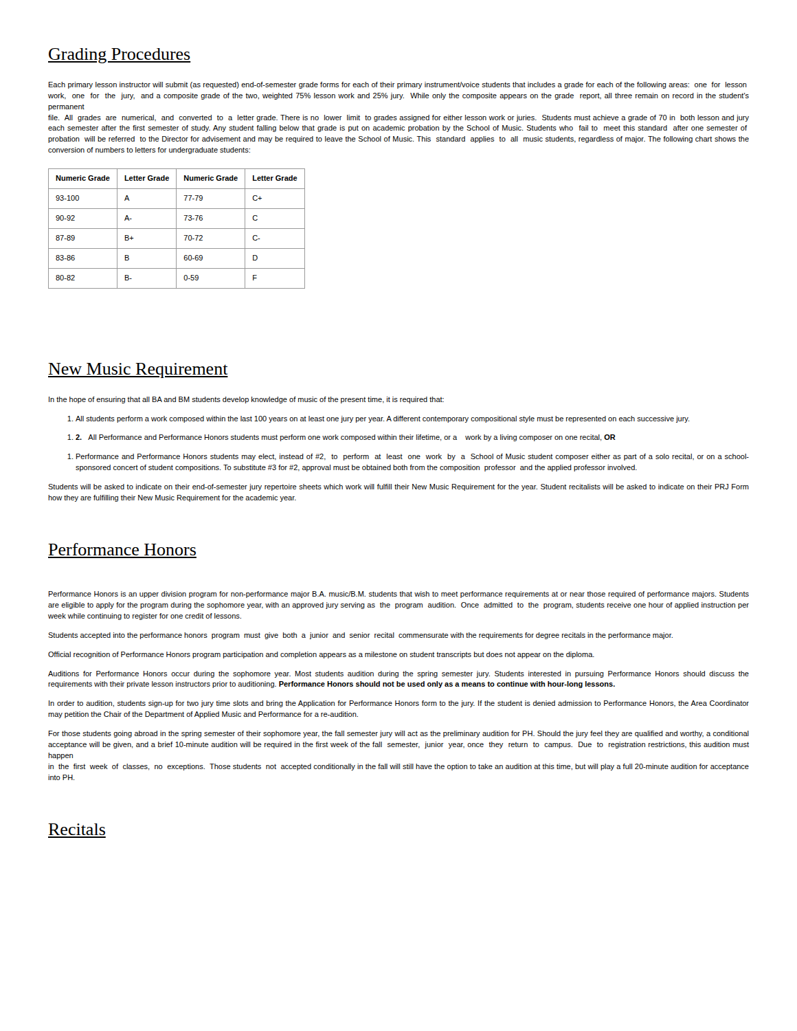Grading Procedures
Each primary lesson instructor will submit (as requested) end-of-semester grade forms for each of their primary instrument/voice students that includes a grade for each of the following areas: one for lesson work, one for the jury, and a composite grade of the two, weighted 75% lesson work and 25% jury. While only the composite appears on the grade report, all three remain on record in the student's permanent
file. All grades are numerical, and converted to a letter grade. There is no lower limit to grades assigned for either lesson work or juries. Students must achieve a grade of 70 in both lesson and jury each semester after the first semester of study. Any student falling below that grade is put on academic probation by the School of Music. Students who fail to meet this standard after one semester of probation will be referred to the Director for advisement and may be required to leave the School of Music. This standard applies to all music students, regardless of major. The following chart shows the conversion of numbers to letters for undergraduate students:
| Numeric Grade | Letter Grade | Numeric Grade | Letter Grade |
| --- | --- | --- | --- |
| 93-100 | A | 77-79 | C+ |
| 90-92 | A- | 73-76 | C |
| 87-89 | B+ | 70-72 | C- |
| 83-86 | B | 60-69 | D |
| 80-82 | B- | 0-59 | F |
New Music Requirement
In the hope of ensuring that all BA and BM students develop knowledge of music of the present time, it is required that:
All students perform a work composed within the last 100 years on at least one jury per year. A different contemporary compositional style must be represented on each successive jury.
2. All Performance and Performance Honors students must perform one work composed within their lifetime, or a work by a living composer on one recital, OR
Performance and Performance Honors students may elect, instead of #2, to perform at least one work by a School of Music student composer either as part of a solo recital, or on a school-sponsored concert of student compositions. To substitute #3 for #2, approval must be obtained both from the composition professor and the applied professor involved.
Students will be asked to indicate on their end-of-semester jury repertoire sheets which work will fulfill their New Music Requirement for the year. Student recitalists will be asked to indicate on their PRJ Form how they are fulfilling their New Music Requirement for the academic year.
Performance Honors
Performance Honors is an upper division program for non-performance major B.A. music/B.M. students that wish to meet performance requirements at or near those required of performance majors. Students are eligible to apply for the program during the sophomore year, with an approved jury serving as the program audition. Once admitted to the program, students receive one hour of applied instruction per week while continuing to register for one credit of lessons.
Students accepted into the performance honors program must give both a junior and senior recital commensurate with the requirements for degree recitals in the performance major.
Official recognition of Performance Honors program participation and completion appears as a milestone on student transcripts but does not appear on the diploma.
Auditions for Performance Honors occur during the sophomore year. Most students audition during the spring semester jury. Students interested in pursuing Performance Honors should discuss the requirements with their private lesson instructors prior to auditioning. Performance Honors should not be used only as a means to continue with hour-long lessons.
In order to audition, students sign-up for two jury time slots and bring the Application for Performance Honors form to the jury. If the student is denied admission to Performance Honors, the Area Coordinator may petition the Chair of the Department of Applied Music and Performance for a re-audition.
For those students going abroad in the spring semester of their sophomore year, the fall semester jury will act as the preliminary audition for PH. Should the jury feel they are qualified and worthy, a conditional acceptance will be given, and a brief 10-minute audition will be required in the first week of the fall semester, junior year, once they return to campus. Due to registration restrictions, this audition must happen
in the first week of classes, no exceptions. Those students not accepted conditionally in the fall will still have the option to take an audition at this time, but will play a full 20-minute audition for acceptance into PH.
Recitals